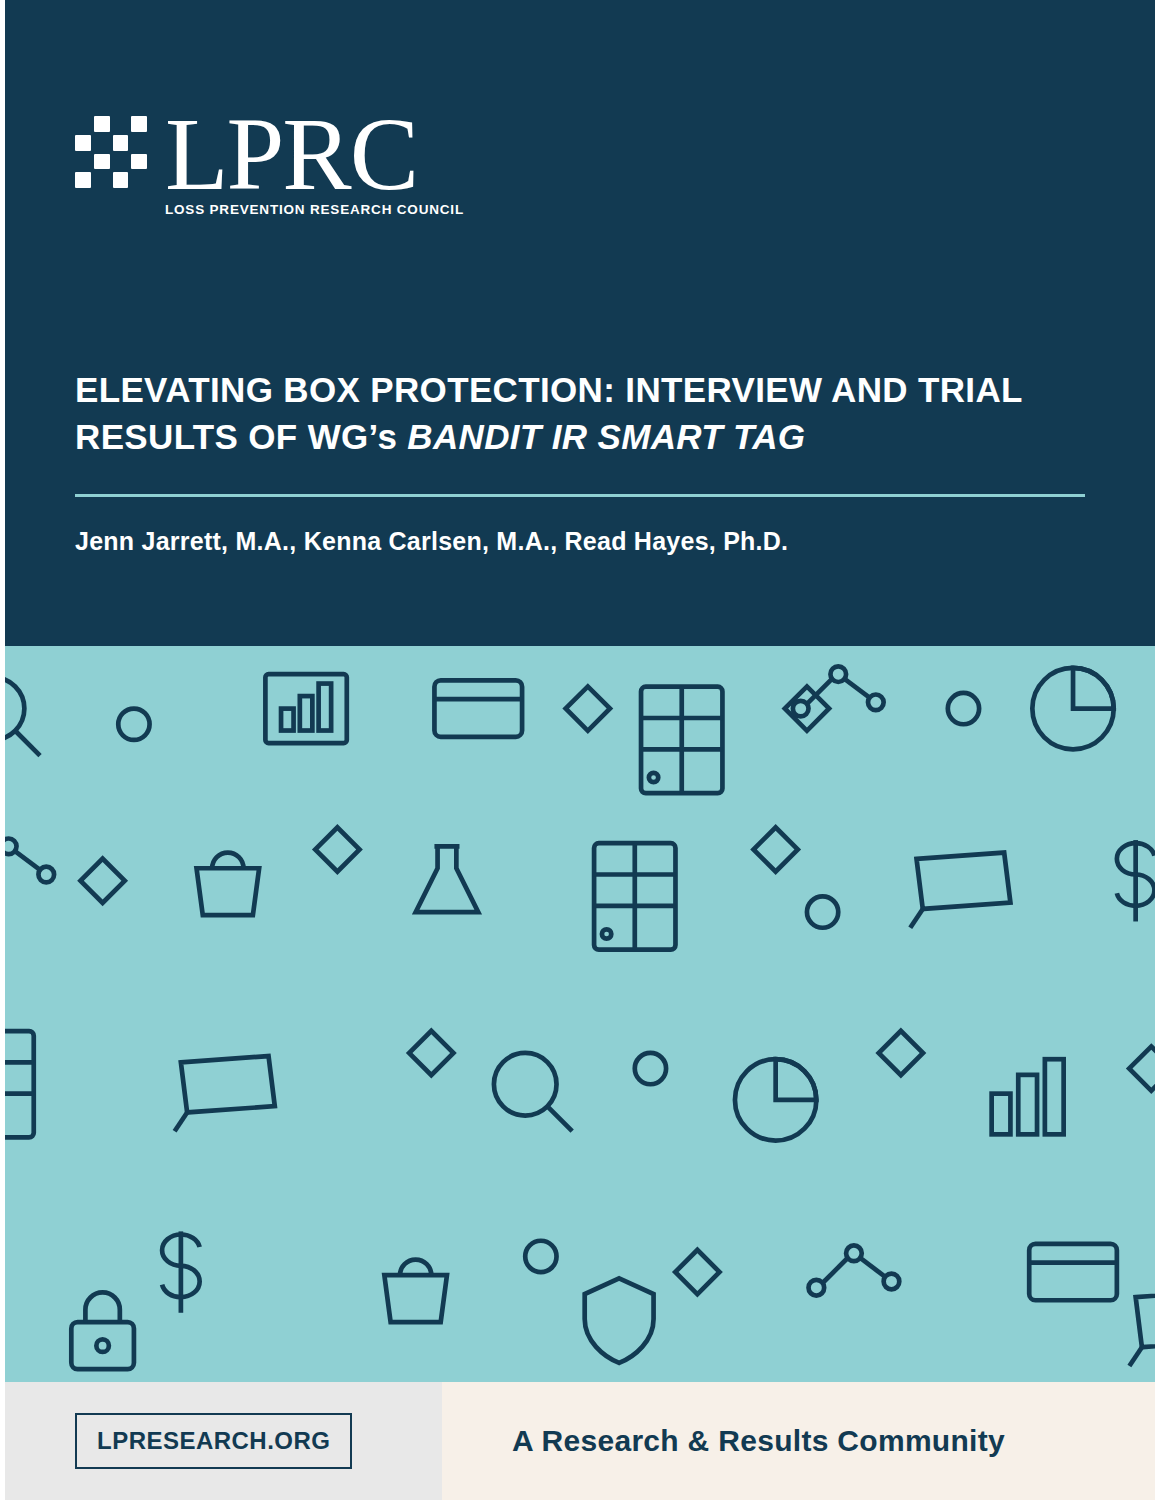LPRC
LOSS PREVENTION RESEARCH COUNCIL
ELEVATING BOX PROTECTION: INTERVIEW AND TRIAL RESULTS OF WG’s BANDIT IR SMART TAG
Jenn Jarrett, M.A., Kenna Carlsen, M.A., Read Hayes, Ph.D.
LPRESEARCH.ORG
A Research & Results Community